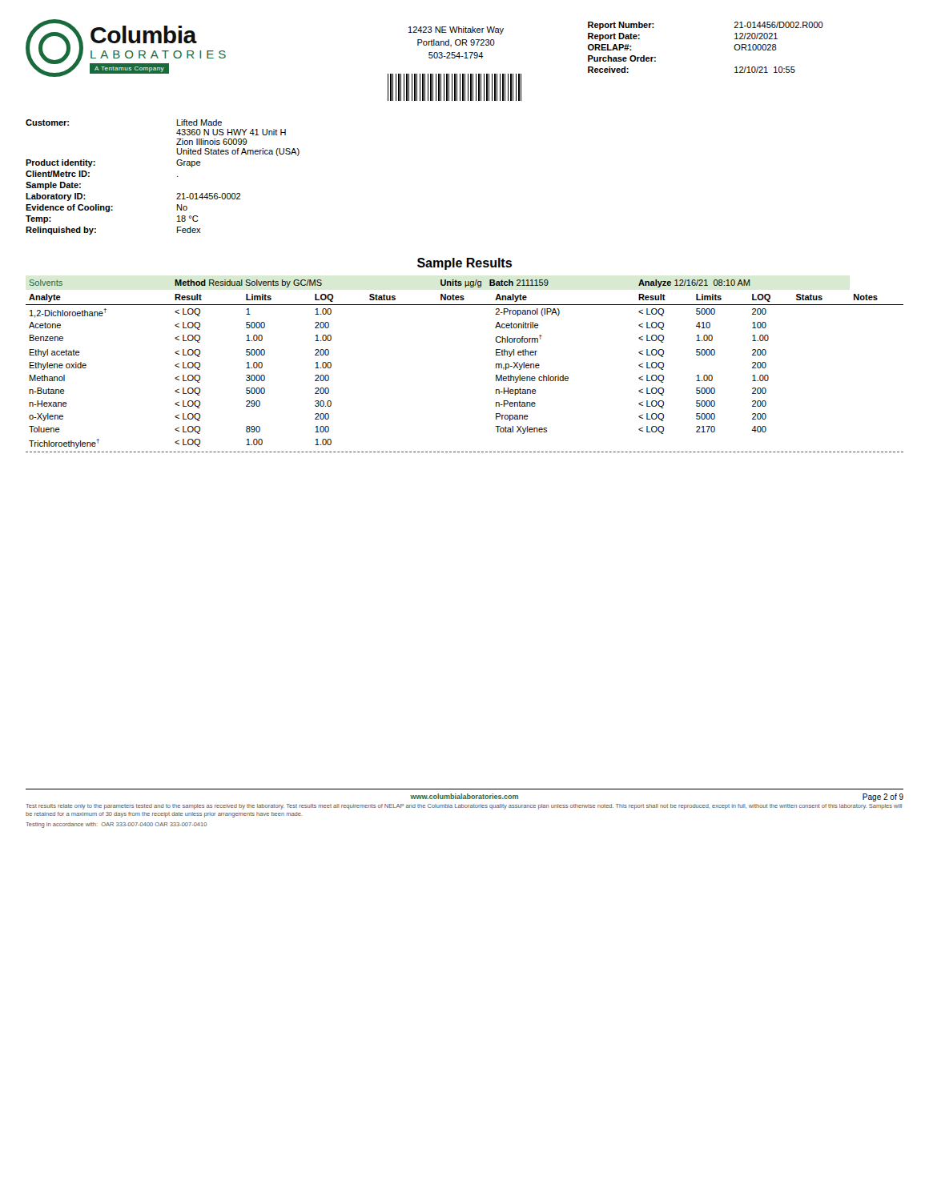Columbia
LABORATORIES
A Tentamus Company
12423 NE Whitaker Way
Portland, OR 97230
503-254-1794
| Report Number: | 21-014456/D002.R000 |
| Report Date: | 12/20/2021 |
| ORELAP#: | OR100028 |
| Purchase Order: | |
| Received: | 12/10/21 10:55 |
| Customer: | Lifted Made 43360 N US HWY 41 Unit H Zion Illinois 60099 United States of America (USA) |
| Product identity: | Grape |
| Client/Metrc ID: | . |
| Sample Date: | |
| Laboratory ID: | 21-014456-0002 |
| Evidence of Cooling: | No |
| Temp: | 18 °C |
| Relinquished by: | Fedex |
Sample Results
| Solvents | Method Residual Solvents by GC/MS | Units µg/g Batch 2111159 | Analyze 12/16/21 08:10 AM |
| --- | --- | --- | --- |
| Analyte | Result | Limits | LOQ | Status | Notes | Analyte | Result | Limits | LOQ | Status | Notes |
| 1,2-Dichloroethane † | < LOQ | 1 | 1.00 | | | 2-Propanol (IPA) | < LOQ | 5000 | 200 | | |
| Acetone | < LOQ | 5000 | 200 | | | Acetonitrile | < LOQ | 410 | 100 | | |
| Benzene | < LOQ | 1.00 | 1.00 | | | Chloroform † | < LOQ | 1.00 | 1.00 | | |
| Ethyl acetate | < LOQ | 5000 | 200 | | | Ethyl ether | < LOQ | 5000 | 200 | | |
| Ethylene oxide | < LOQ | 1.00 | 1.00 | | | m,p-Xylene | < LOQ | | 200 | | |
| Methanol | < LOQ | 3000 | 200 | | | Methylene chloride | < LOQ | 1.00 | 1.00 | | |
| n-Butane | < LOQ | 5000 | 200 | | | n-Heptane | < LOQ | 5000 | 200 | | |
| n-Hexane | < LOQ | 290 | 30.0 | | | n-Pentane | < LOQ | 5000 | 200 | | |
| o-Xylene | < LOQ | | 200 | | | Propane | < LOQ | 5000 | 200 | | |
| Toluene | < LOQ | 890 | 100 | | | Total Xylenes | < LOQ | 2170 | 400 | | |
| Trichloroethylene † | < LOQ | 1.00 | 1.00 | | | | | | | | |
Page 2 of 9
www.columbialaboratories.com
Test results relate only to the parameters tested and to the samples as received by the laboratory. Test results meet all requirements of NELAP and the Columbia Laboratories quality assurance plan unless otherwise noted. This report shall not be reproduced, except in full, without the written consent of this laboratory. Samples will be retained for a maximum of 30 days from the receipt date unless prior arrangements have been made.
Testing in accordance with: OAR 333-007-0400 OAR 333-007-0410